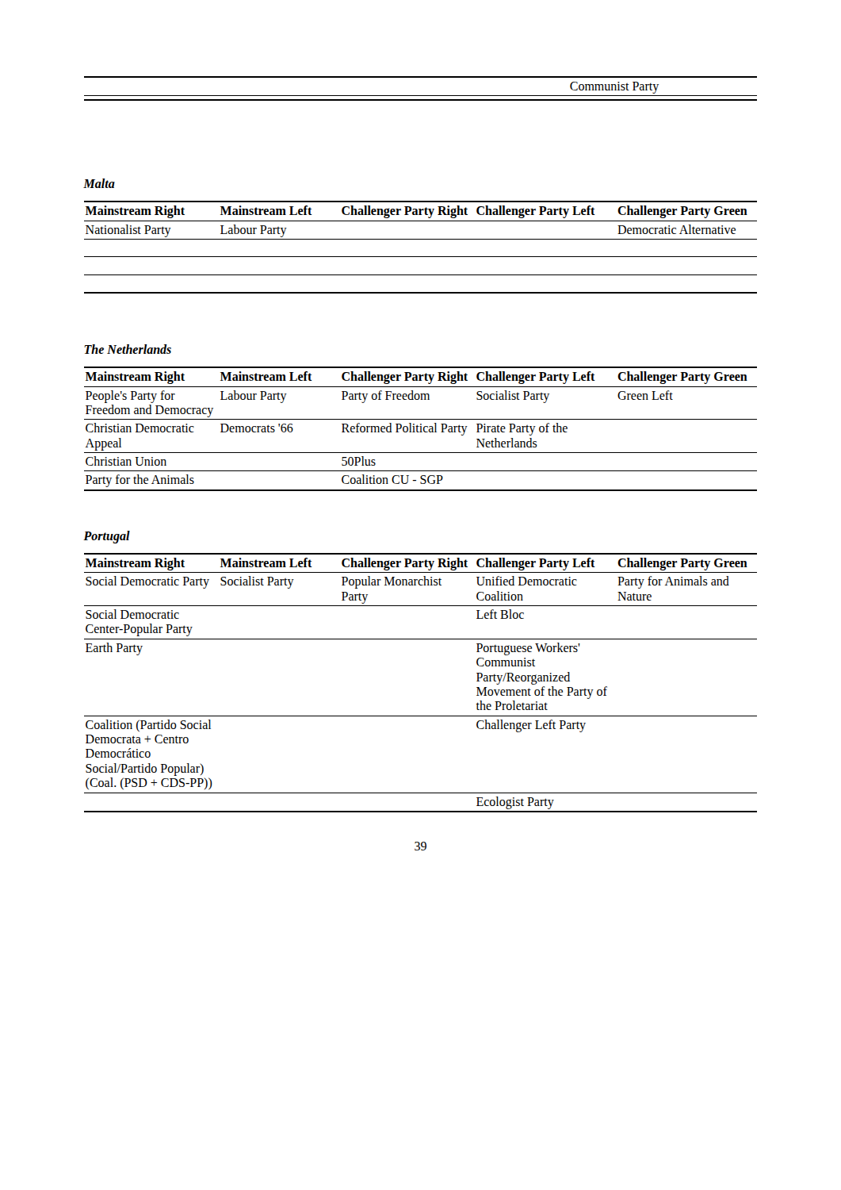| | | | Communist Party |
Malta
| Mainstream Right | Mainstream Left | Challenger Party Right | Challenger Party Left | Challenger Party Green |
| --- | --- | --- | --- | --- |
| Nationalist Party | Labour Party | | | Democratic Alternative |
The Netherlands
| Mainstream Right | Mainstream Left | Challenger Party Right | Challenger Party Left | Challenger Party Green |
| --- | --- | --- | --- | --- |
| People's Party for Freedom and Democracy | Labour Party | Party of Freedom | Socialist Party | Green Left |
| Christian Democratic Appeal | Democrats '66 | Reformed Political Party | Pirate Party of the Netherlands | |
| Christian Union | | 50Plus | | |
| Party for the Animals | | Coalition CU - SGP | | |
Portugal
| Mainstream Right | Mainstream Left | Challenger Party Right | Challenger Party Left | Challenger Party Green |
| --- | --- | --- | --- | --- |
| Social Democratic Party | Socialist Party | Popular Monarchist Party | Unified Democratic Coalition | Party for Animals and Nature |
| Social Democratic Center-Popular Party | | | Left Bloc | |
| Earth Party | | | Portuguese Workers' Communist Party/Reorganized Movement of the Party of the Proletariat | |
| Coalition (Partido Social Democrata + Centro Democrático Social/Partido Popular) (Coal. (PSD + CDS-PP)) | | | Challenger Left Party | |
| | | | Ecologist Party | |
39